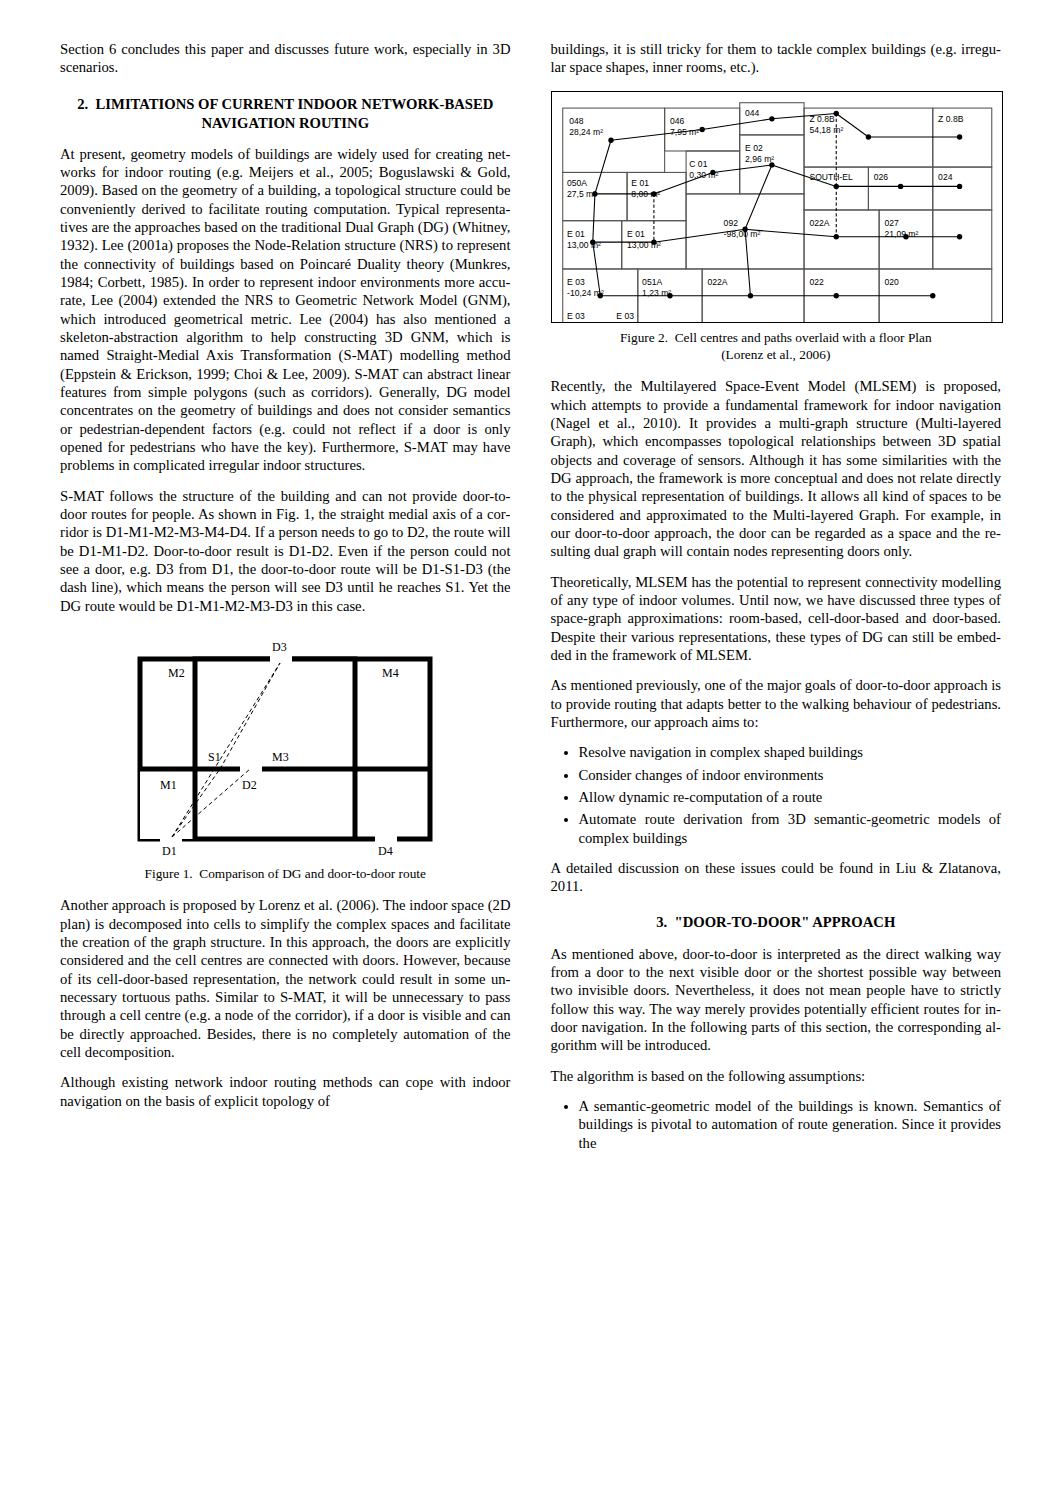Section 6 concludes this paper and discusses future work, especially in 3D scenarios.
2. LIMITATIONS OF CURRENT INDOOR NETWORK-BASED NAVIGATION ROUTING
At present, geometry models of buildings are widely used for creating networks for indoor routing (e.g. Meijers et al., 2005; Boguslawski & Gold, 2009). Based on the geometry of a building, a topological structure could be conveniently derived to facilitate routing computation. Typical representatives are the approaches based on the traditional Dual Graph (DG) (Whitney, 1932). Lee (2001a) proposes the Node-Relation structure (NRS) to represent the connectivity of buildings based on Poincaré Duality theory (Munkres, 1984; Corbett, 1985). In order to represent indoor environments more accurate, Lee (2004) extended the NRS to Geometric Network Model (GNM), which introduced geometrical metric. Lee (2004) has also mentioned a skeleton-abstraction algorithm to help constructing 3D GNM, which is named Straight-Medial Axis Transformation (S-MAT) modelling method (Eppstein & Erickson, 1999; Choi & Lee, 2009). S-MAT can abstract linear features from simple polygons (such as corridors). Generally, DG model concentrates on the geometry of buildings and does not consider semantics or pedestrian-dependent factors (e.g. could not reflect if a door is only opened for pedestrians who have the key). Furthermore, S-MAT may have problems in complicated irregular indoor structures.
S-MAT follows the structure of the building and can not provide door-to-door routes for people. As shown in Fig. 1, the straight medial axis of a corridor is D1-M1-M2-M3-M4-D4. If a person needs to go to D2, the route will be D1-M1-D2. Door-to-door result is D1-D2. Even if the person could not see a door, e.g. D3 from D1, the door-to-door route will be D1-S1-D3 (the dash line), which means the person will see D3 until he reaches S1. Yet the DG route would be D1-M1-M2-M3-D3 in this case.
D3 M2 M4 S1 M3 M1 D2 D1 D4
Figure 1. Comparison of DG and door-to-door route
Another approach is proposed by Lorenz et al. (2006). The indoor space (2D plan) is decomposed into cells to simplify the complex spaces and facilitate the creation of the graph structure. In this approach, the doors are explicitly considered and the cell centres are connected with doors. However, because of its cell-door-based representation, the network could result in some unnecessary tortuous paths. Similar to S-MAT, it will be unnecessary to pass through a cell centre (e.g. a node of the corridor), if a door is visible and can be directly approached. Besides, there is no completely automation of the cell decomposition.
Although existing network indoor routing methods can cope with indoor navigation on the basis of explicit topology of
buildings, it is still tricky for them to tackle complex buildings (e.g. irregular space shapes, inner rooms, etc.).
048 28,24 m² 046 7,95 m² 044 Z 0.8B 54,18 m² Z 0.8B 050A 27,5 m² E 01 8,00 m² C 01 0,30 m² E 02 2,96 m² SOUTH-EL 026 024 E 01 13,00 m² E 01 13,00 m² 092 -98,00 m² 022A 027 21,09 m² E 03 -10,24 m² 051A 1,23 m² 022A 022 020 E 03 E 03
Figure 2. Cell centres and paths overlaid with a floor Plan
(Lorenz et al., 2006)
Recently, the Multilayered Space-Event Model (MLSEM) is proposed, which attempts to provide a fundamental framework for indoor navigation (Nagel et al., 2010). It provides a multi-graph structure (Multi-layered Graph), which encompasses topological relationships between 3D spatial objects and coverage of sensors. Although it has some similarities with the DG approach, the framework is more conceptual and does not relate directly to the physical representation of buildings. It allows all kind of spaces to be considered and approximated to the Multi-layered Graph. For example, in our door-to-door approach, the door can be regarded as a space and the resulting dual graph will contain nodes representing doors only.
Theoretically, MLSEM has the potential to represent connectivity modelling of any type of indoor volumes. Until now, we have discussed three types of space-graph approximations: room-based, cell-door-based and door-based. Despite their various representations, these types of DG can still be embedded in the framework of MLSEM.
As mentioned previously, one of the major goals of door-to-door approach is to provide routing that adapts better to the walking behaviour of pedestrians. Furthermore, our approach aims to:
Resolve navigation in complex shaped buildings
Consider changes of indoor environments
Allow dynamic re-computation of a route
Automate route derivation from 3D semantic-geometric models of complex buildings
A detailed discussion on these issues could be found in Liu & Zlatanova, 2011.
3. "DOOR-TO-DOOR" APPROACH
As mentioned above, door-to-door is interpreted as the direct walking way from a door to the next visible door or the shortest possible way between two invisible doors. Nevertheless, it does not mean people have to strictly follow this way. The way merely provides potentially efficient routes for indoor navigation. In the following parts of this section, the corresponding algorithm will be introduced.
The algorithm is based on the following assumptions:
A semantic-geometric model of the buildings is known. Semantics of buildings is pivotal to automation of route generation. Since it provides the